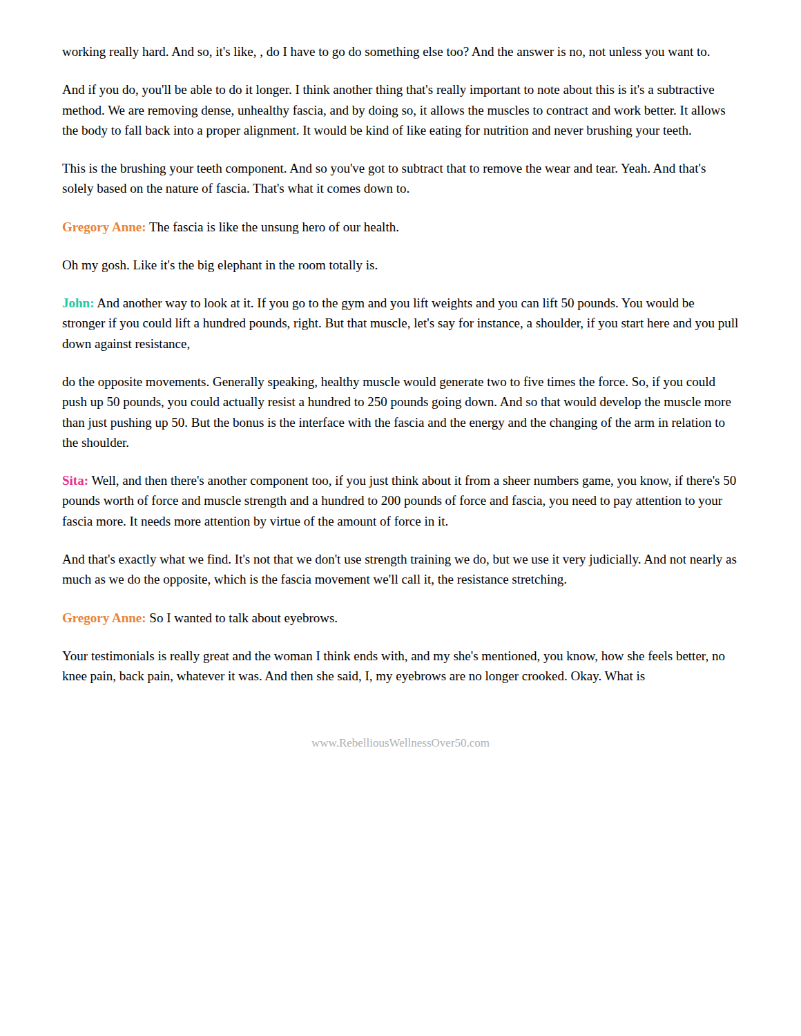working really hard. And so, it's like, , do I have to go do something else too? And the answer is no, not unless you want to.
And if you do, you'll be able to do it longer. I think another thing that's really important to note about this is it's a subtractive method. We are removing dense, unhealthy fascia, and by doing so, it allows the muscles to contract and work better. It allows the body to fall back into a proper alignment. It would be kind of like eating for nutrition and never brushing your teeth.
This is the brushing your teeth component. And so you've got to subtract that to remove the wear and tear. Yeah. And that's solely based on the nature of fascia. That's what it comes down to.
Gregory Anne: The fascia is like the unsung hero of our health.
Oh my gosh. Like it's the big elephant in the room totally is.
John: And another way to look at it. If you go to the gym and you lift weights and you can lift 50 pounds. You would be stronger if you could lift a hundred pounds, right. But that muscle, let's say for instance, a shoulder, if you start here and you pull down against resistance,
do the opposite movements. Generally speaking, healthy muscle would generate two to five times the force. So, if you could push up 50 pounds, you could actually resist a hundred to 250 pounds going down. And so that would develop the muscle more than just pushing up 50. But the bonus is the interface with the fascia and the energy and the changing of the arm in relation to the shoulder.
Sita: Well, and then there's another component too, if you just think about it from a sheer numbers game, you know, if there's 50 pounds worth of force and muscle strength and a hundred to 200 pounds of force and fascia, you need to pay attention to your fascia more. It needs more attention by virtue of the amount of force in it.
And that's exactly what we find. It's not that we don't use strength training we do, but we use it very judicially. And not nearly as much as we do the opposite, which is the fascia movement we'll call it, the resistance stretching.
Gregory Anne: So I wanted to talk about eyebrows.
Your testimonials is really great and the woman I think ends with, and my she's mentioned, you know, how she feels better, no knee pain, back pain, whatever it was. And then she said, I, my eyebrows are no longer crooked. Okay. What is
www.RebelliousWellnessOver50.com